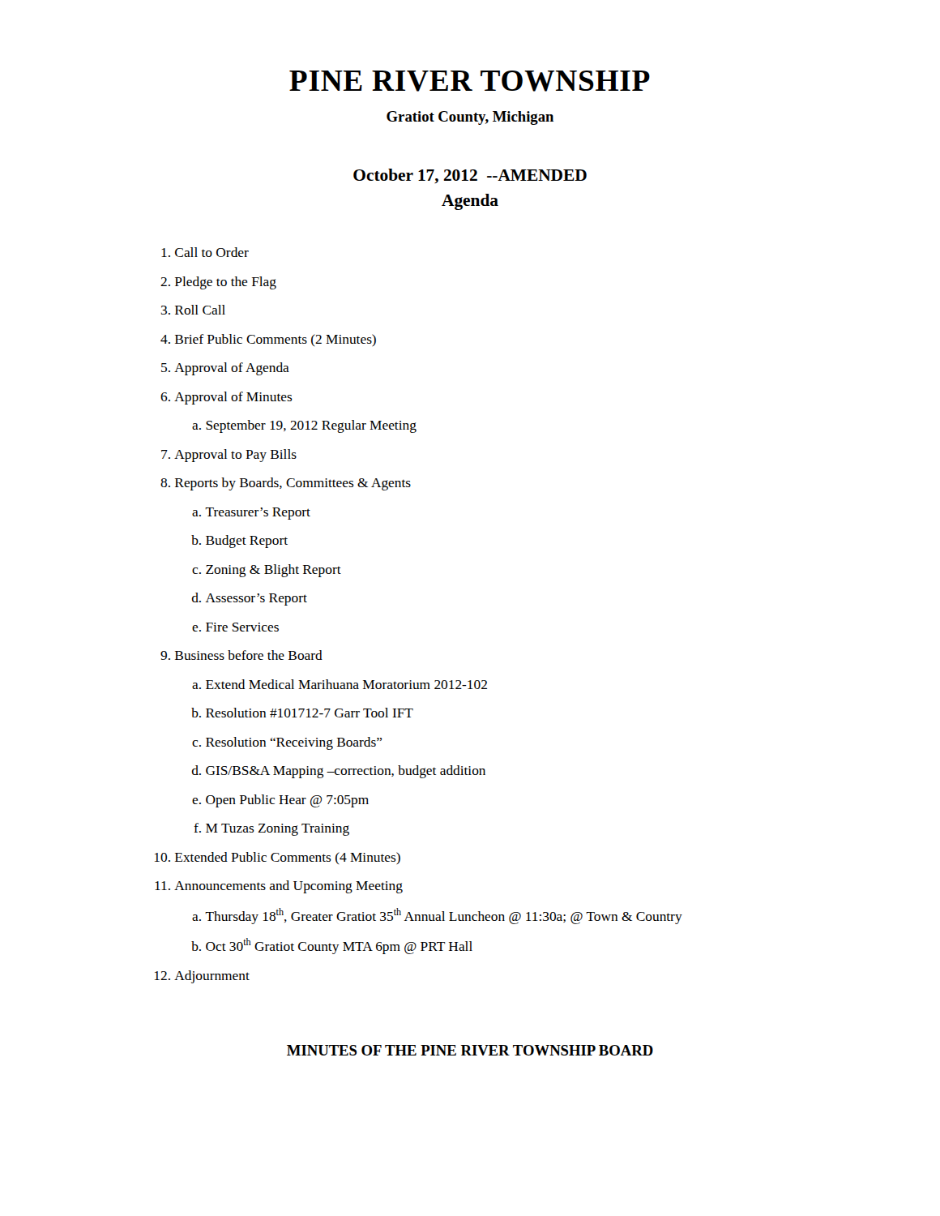PINE RIVER TOWNSHIP
Gratiot County, Michigan
October 17, 2012 --AMENDED
Agenda
Call to Order
Pledge to the Flag
Roll Call
Brief Public Comments (2 Minutes)
Approval of Agenda
Approval of Minutes
September 19, 2012 Regular Meeting
Approval to Pay Bills
Reports by Boards, Committees & Agents
Treasurer’s Report
Budget Report
Zoning & Blight Report
Assessor’s Report
Fire Services
Business before the Board
Extend Medical Marihuana Moratorium 2012-102
Resolution #101712-7 Garr Tool IFT
Resolution “Receiving Boards”
GIS/BS&A Mapping –correction, budget addition
Open Public Hear @ 7:05pm
M Tuzas Zoning Training
Extended Public Comments (4 Minutes)
Announcements and Upcoming Meeting
Thursday 18th, Greater Gratiot 35th Annual Luncheon @ 11:30a; @ Town & Country
Oct 30th Gratiot County MTA 6pm @ PRT Hall
Adjournment
MINUTES OF THE PINE RIVER TOWNSHIP BOARD